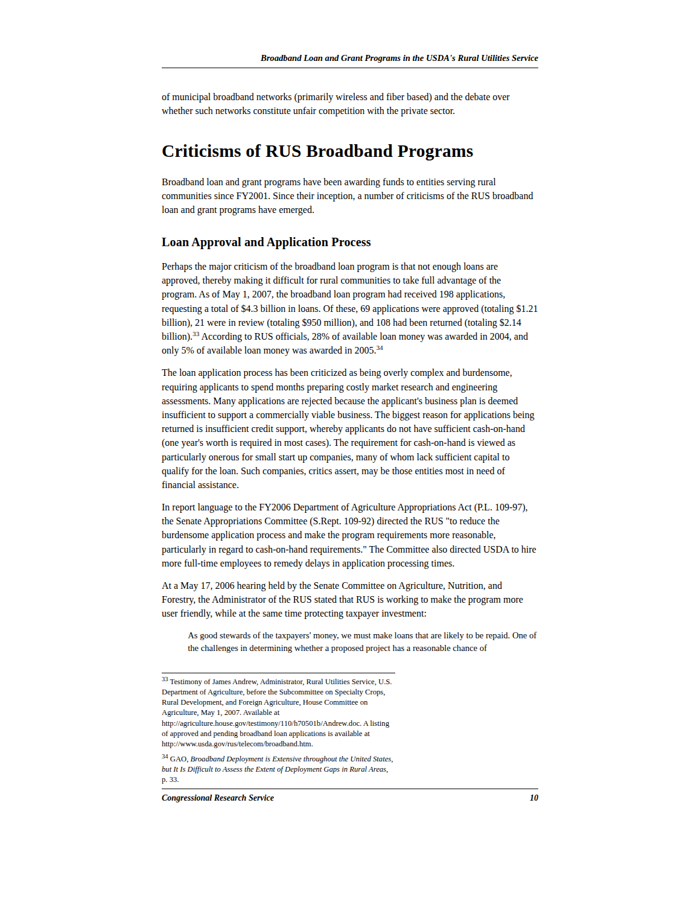Broadband Loan and Grant Programs in the USDA's Rural Utilities Service
of municipal broadband networks (primarily wireless and fiber based) and the debate over whether such networks constitute unfair competition with the private sector.
Criticisms of RUS Broadband Programs
Broadband loan and grant programs have been awarding funds to entities serving rural communities since FY2001. Since their inception, a number of criticisms of the RUS broadband loan and grant programs have emerged.
Loan Approval and Application Process
Perhaps the major criticism of the broadband loan program is that not enough loans are approved, thereby making it difficult for rural communities to take full advantage of the program. As of May 1, 2007, the broadband loan program had received 198 applications, requesting a total of $4.3 billion in loans. Of these, 69 applications were approved (totaling $1.21 billion), 21 were in review (totaling $950 million), and 108 had been returned (totaling $2.14 billion).33 According to RUS officials, 28% of available loan money was awarded in 2004, and only 5% of available loan money was awarded in 2005.34
The loan application process has been criticized as being overly complex and burdensome, requiring applicants to spend months preparing costly market research and engineering assessments. Many applications are rejected because the applicant's business plan is deemed insufficient to support a commercially viable business. The biggest reason for applications being returned is insufficient credit support, whereby applicants do not have sufficient cash-on-hand (one year's worth is required in most cases). The requirement for cash-on-hand is viewed as particularly onerous for small start up companies, many of whom lack sufficient capital to qualify for the loan. Such companies, critics assert, may be those entities most in need of financial assistance.
In report language to the FY2006 Department of Agriculture Appropriations Act (P.L. 109-97), the Senate Appropriations Committee (S.Rept. 109-92) directed the RUS "to reduce the burdensome application process and make the program requirements more reasonable, particularly in regard to cash-on-hand requirements." The Committee also directed USDA to hire more full-time employees to remedy delays in application processing times.
At a May 17, 2006 hearing held by the Senate Committee on Agriculture, Nutrition, and Forestry, the Administrator of the RUS stated that RUS is working to make the program more user friendly, while at the same time protecting taxpayer investment:
As good stewards of the taxpayers' money, we must make loans that are likely to be repaid. One of the challenges in determining whether a proposed project has a reasonable chance of
33 Testimony of James Andrew, Administrator, Rural Utilities Service, U.S. Department of Agriculture, before the Subcommittee on Specialty Crops, Rural Development, and Foreign Agriculture, House Committee on Agriculture, May 1, 2007. Available at http://agriculture.house.gov/testimony/110/h70501b/Andrew.doc. A listing of approved and pending broadband loan applications is available at http://www.usda.gov/rus/telecom/broadband.htm.
34 GAO, Broadband Deployment is Extensive throughout the United States, but It Is Difficult to Assess the Extent of Deployment Gaps in Rural Areas, p. 33.
Congressional Research Service 10